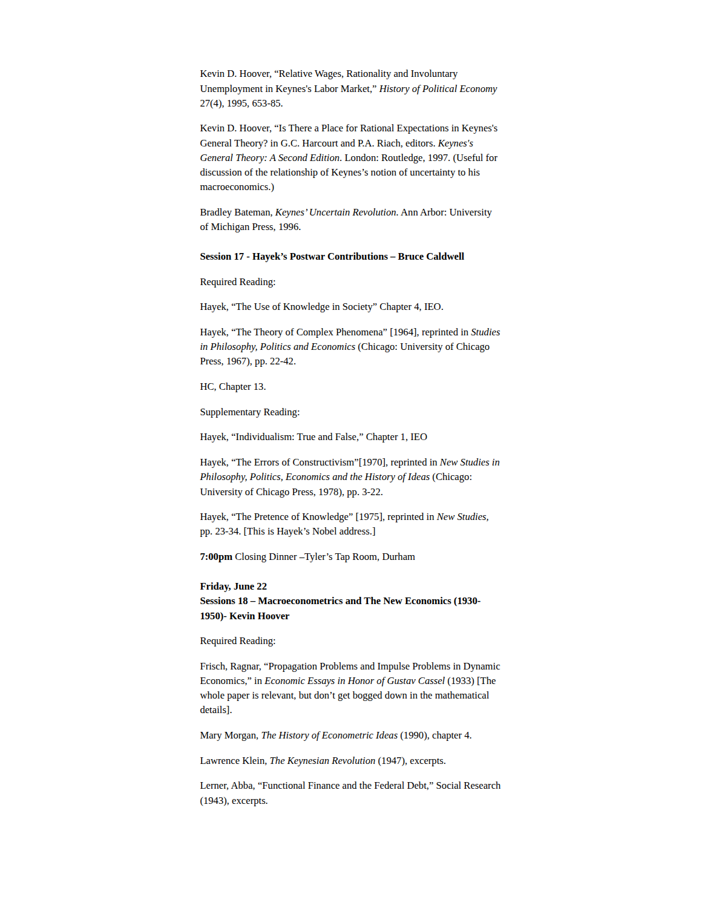Kevin D. Hoover, “Relative Wages, Rationality and Involuntary Unemployment in Keynes's Labor Market,” History of Political Economy 27(4), 1995, 653-85.
Kevin D. Hoover, “Is There a Place for Rational Expectations in Keynes's General Theory? in G.C. Harcourt and P.A. Riach, editors. Keynes's General Theory: A Second Edition. London: Routledge, 1997. (Useful for discussion of the relationship of Keynes’s notion of uncertainty to his macroeconomics.)
Bradley Bateman, Keynes’ Uncertain Revolution. Ann Arbor: University of Michigan Press, 1996.
Session 17 - Hayek’s Postwar Contributions – Bruce Caldwell
Required Reading:
Hayek, “The Use of Knowledge in Society” Chapter 4, IEO.
Hayek, “The Theory of Complex Phenomena” [1964], reprinted in Studies in Philosophy, Politics and Economics (Chicago: University of Chicago Press, 1967), pp. 22-42.
HC, Chapter 13.
Supplementary Reading:
Hayek, “Individualism: True and False,” Chapter 1, IEO
Hayek, “The Errors of Constructivism”[1970], reprinted in New Studies in Philosophy, Politics, Economics and the History of Ideas (Chicago: University of Chicago Press, 1978), pp. 3-22.
Hayek, “The Pretence of Knowledge” [1975], reprinted in New Studies, pp. 23-34. [This is Hayek’s Nobel address.]
7:00pm Closing Dinner –Tyler’s Tap Room, Durham
Friday, June 22
Sessions 18 – Macroeconometrics and The New Economics (1930-1950)- Kevin Hoover
Required Reading:
Frisch, Ragnar, “Propagation Problems and Impulse Problems in Dynamic Economics,” in Economic Essays in Honor of Gustav Cassel (1933) [The whole paper is relevant, but don’t get bogged down in the mathematical details].
Mary Morgan, The History of Econometric Ideas (1990), chapter 4.
Lawrence Klein, The Keynesian Revolution (1947), excerpts.
Lerner, Abba, “Functional Finance and the Federal Debt,” Social Research (1943), excerpts.